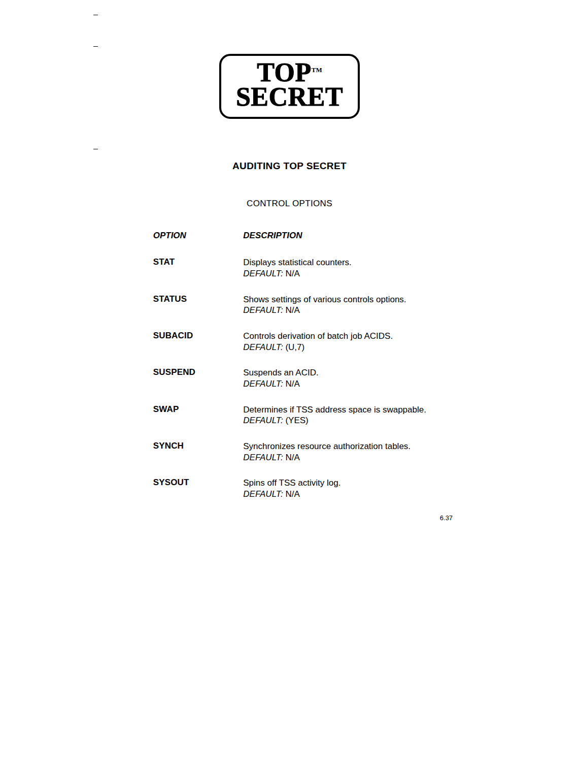TOPTM SECRET
AUDITING TOP SECRET
CONTROL OPTIONS
| OPTION | DESCRIPTION |
| --- | --- |
| STAT | Displays statistical counters. DEFAULT: N/A |
| STATUS | Shows settings of various controls options. DEFAULT: N/A |
| SUBACID | Controls derivation of batch job ACIDS. DEFAULT: (U,7) |
| SUSPEND | Suspends an ACID. DEFAULT: N/A |
| SWAP | Determines if TSS address space is swappable. DEFAULT: (YES) |
| SYNCH | Synchronizes resource authorization tables. DEFAULT: N/A |
| SYSOUT | Spins off TSS activity log. DEFAULT: N/A |
6.37